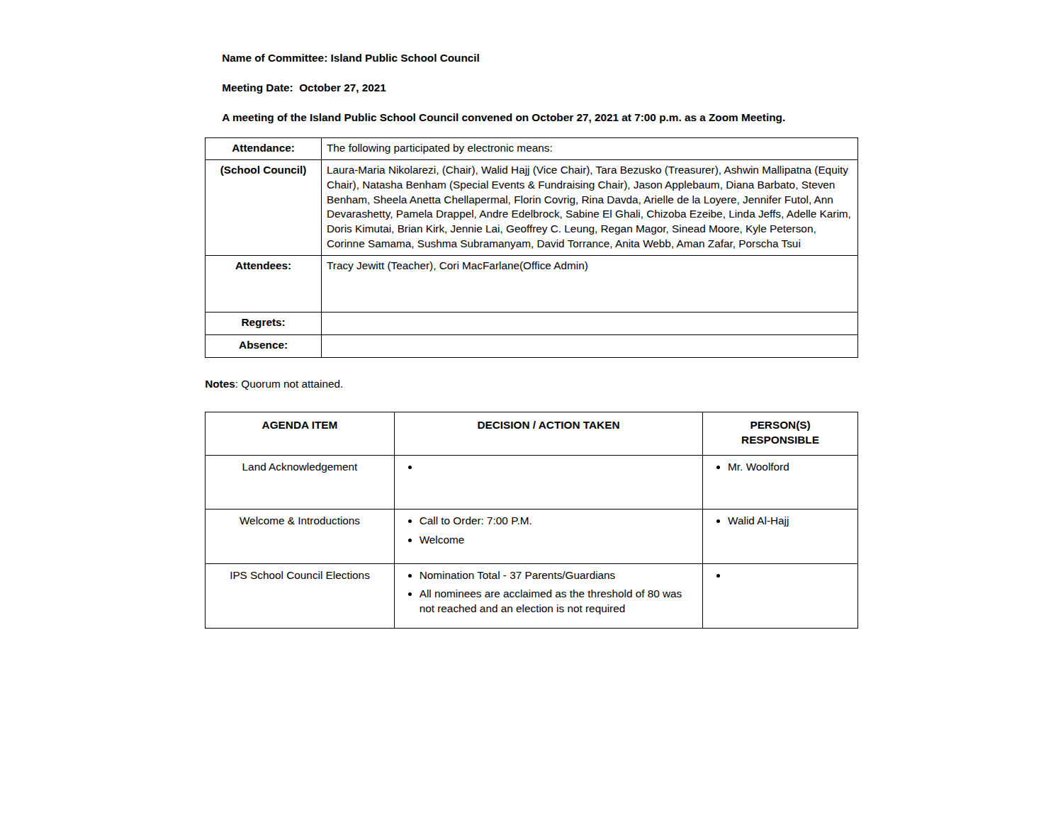Name of Committee: Island Public School Council
Meeting Date: October 27, 2021
A meeting of the Island Public School Council convened on October 27, 2021 at 7:00 p.m. as a Zoom Meeting.
| Attendance: | The following participated by electronic means: |
| (School Council) | Laura-Maria Nikolarezi, (Chair), Walid Hajj (Vice Chair), Tara Bezusko (Treasurer), Ashwin Mallipatna (Equity Chair), Natasha Benham (Special Events & Fundraising Chair), Jason Applebaum, Diana Barbato, Steven Benham, Sheela Anetta Chellapermal, Florin Covrig, Rina Davda, Arielle de la Loyere, Jennifer Futol, Ann Devarashetty, Pamela Drappel, Andre Edelbrock, Sabine El Ghali, Chizoba Ezeibe, Linda Jeffs, Adelle Karim, Doris Kimutai, Brian Kirk, Jennie Lai, Geoffrey C. Leung, Regan Magor, Sinead Moore, Kyle Peterson, Corinne Samama, Sushma Subramanyam, David Torrance, Anita Webb, Aman Zafar, Porscha Tsui |
| Attendees: | Tracy Jewitt (Teacher), Cori MacFarlane(Office Admin) |
| Regrets: | |
| Absence: | |
Notes: Quorum not attained.
| AGENDA ITEM | DECISION / ACTION TAKEN | PERSON(S) RESPONSIBLE |
| --- | --- | --- |
| Land Acknowledgement | | Mr. Woolford |
| Welcome & Introductions | Call to Order: 7:00 P.M. Welcome | Walid Al-Hajj |
| IPS School Council Elections | Nomination Total - 37 Parents/Guardians All nominees are acclaimed as the threshold of 80 was not reached and an election is not required | |